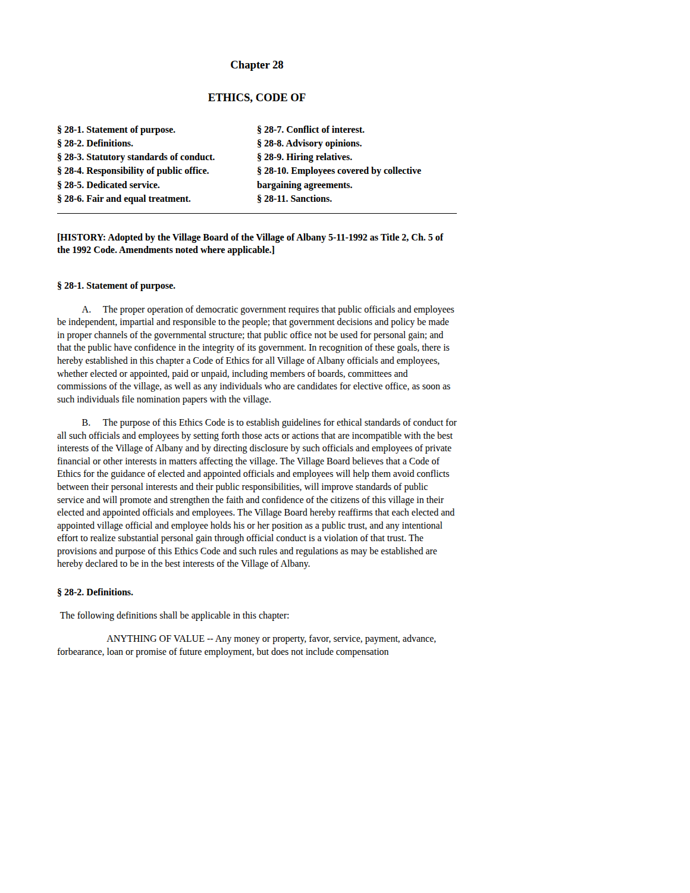Chapter 28 ETHICS, CODE OF
| § 28-1. Statement of purpose. | § 28-7. Conflict of interest. |
| § 28-2. Definitions. | § 28-8. Advisory opinions. |
| § 28-3. Statutory standards of conduct. | § 28-9. Hiring relatives. |
| § 28-4. Responsibility of public office. | § 28-10. Employees covered by collective |
| § 28-5. Dedicated service. | bargaining agreements. |
| § 28-6. Fair and equal treatment. | § 28-11. Sanctions. |
[HISTORY: Adopted by the Village Board of the Village of Albany 5-11-1992 as Title 2, Ch. 5 of the 1992 Code. Amendments noted where applicable.]
§ 28-1. Statement of purpose.
A. The proper operation of democratic government requires that public officials and employees be independent, impartial and responsible to the people; that government decisions and policy be made in proper channels of the governmental structure; that public office not be used for personal gain; and that the public have confidence in the integrity of its government. In recognition of these goals, there is hereby established in this chapter a Code of Ethics for all Village of Albany officials and employees, whether elected or appointed, paid or unpaid, including members of boards, committees and commissions of the village, as well as any individuals who are candidates for elective office, as soon as such individuals file nomination papers with the village.
B. The purpose of this Ethics Code is to establish guidelines for ethical standards of conduct for all such officials and employees by setting forth those acts or actions that are incompatible with the best interests of the Village of Albany and by directing disclosure by such officials and employees of private financial or other interests in matters affecting the village. The Village Board believes that a Code of Ethics for the guidance of elected and appointed officials and employees will help them avoid conflicts between their personal interests and their public responsibilities, will improve standards of public service and will promote and strengthen the faith and confidence of the citizens of this village in their elected and appointed officials and employees. The Village Board hereby reaffirms that each elected and appointed village official and employee holds his or her position as a public trust, and any intentional effort to realize substantial personal gain through official conduct is a violation of that trust. The provisions and purpose of this Ethics Code and such rules and regulations as may be established are hereby declared to be in the best interests of the Village of Albany.
§ 28-2. Definitions.
The following definitions shall be applicable in this chapter:
ANYTHING OF VALUE -- Any money or property, favor, service, payment, advance, forbearance, loan or promise of future employment, but does not include compensation